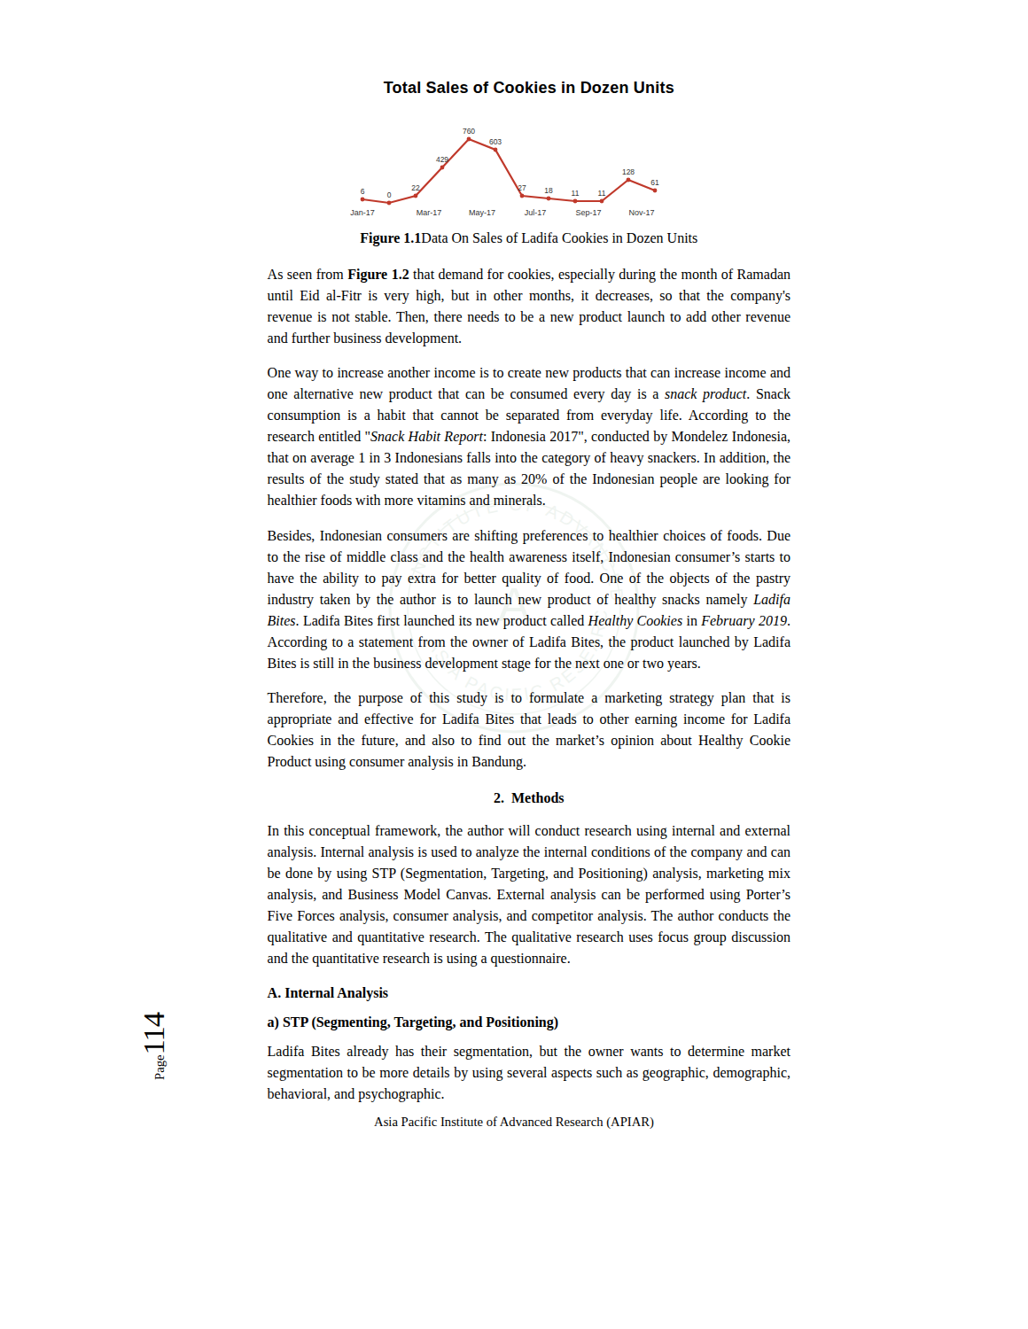INSTITUTE OF ADVANCED ASIA PACIFIC RESEARCH A
Total Sales of Cookies in Dozen Units
6 0 22 429 760 603 27 18 11 11 128 61 Jan-17 Mar-17 May-17 Jul-17 Sep-17 Nov-17
Figure 1.1 Data On Sales of Ladifa Cookies in Dozen Units
As seen from Figure 1.2 that demand for cookies, especially during the month of Ramadan until Eid al-Fitr is very high, but in other months, it decreases, so that the company's revenue is not stable. Then, there needs to be a new product launch to add other revenue and further business development.
One way to increase another income is to create new products that can increase income and one alternative new product that can be consumed every day is a snack product. Snack consumption is a habit that cannot be separated from everyday life. According to the research entitled "Snack Habit Report: Indonesia 2017", conducted by Mondelez Indonesia, that on average 1 in 3 Indonesians falls into the category of heavy snackers. In addition, the results of the study stated that as many as 20% of the Indonesian people are looking for healthier foods with more vitamins and minerals.
Besides, Indonesian consumers are shifting preferences to healthier choices of foods. Due to the rise of middle class and the health awareness itself, Indonesian consumer’s starts to have the ability to pay extra for better quality of food. One of the objects of the pastry industry taken by the author is to launch new product of healthy snacks namely Ladifa Bites. Ladifa Bites first launched its new product called Healthy Cookies in February 2019. According to a statement from the owner of Ladifa Bites, the product launched by Ladifa Bites is still in the business development stage for the next one or two years.
Therefore, the purpose of this study is to formulate a marketing strategy plan that is appropriate and effective for Ladifa Bites that leads to other earning income for Ladifa Cookies in the future, and also to find out the market’s opinion about Healthy Cookie Product using consumer analysis in Bandung.
2. Methods
In this conceptual framework, the author will conduct research using internal and external analysis. Internal analysis is used to analyze the internal conditions of the company and can be done by using STP (Segmentation, Targeting, and Positioning) analysis, marketing mix analysis, and Business Model Canvas. External analysis can be performed using Porter’s Five Forces analysis, consumer analysis, and competitor analysis. The author conducts the qualitative and quantitative research. The qualitative research uses focus group discussion and the quantitative research is using a questionnaire.
A. Internal Analysis
a) STP (Segmenting, Targeting, and Positioning)
Ladifa Bites already has their segmentation, but the owner wants to determine market segmentation to be more details by using several aspects such as geographic, demographic, behavioral, and psychographic.
Page114
Asia Pacific Institute of Advanced Research (APIAR)